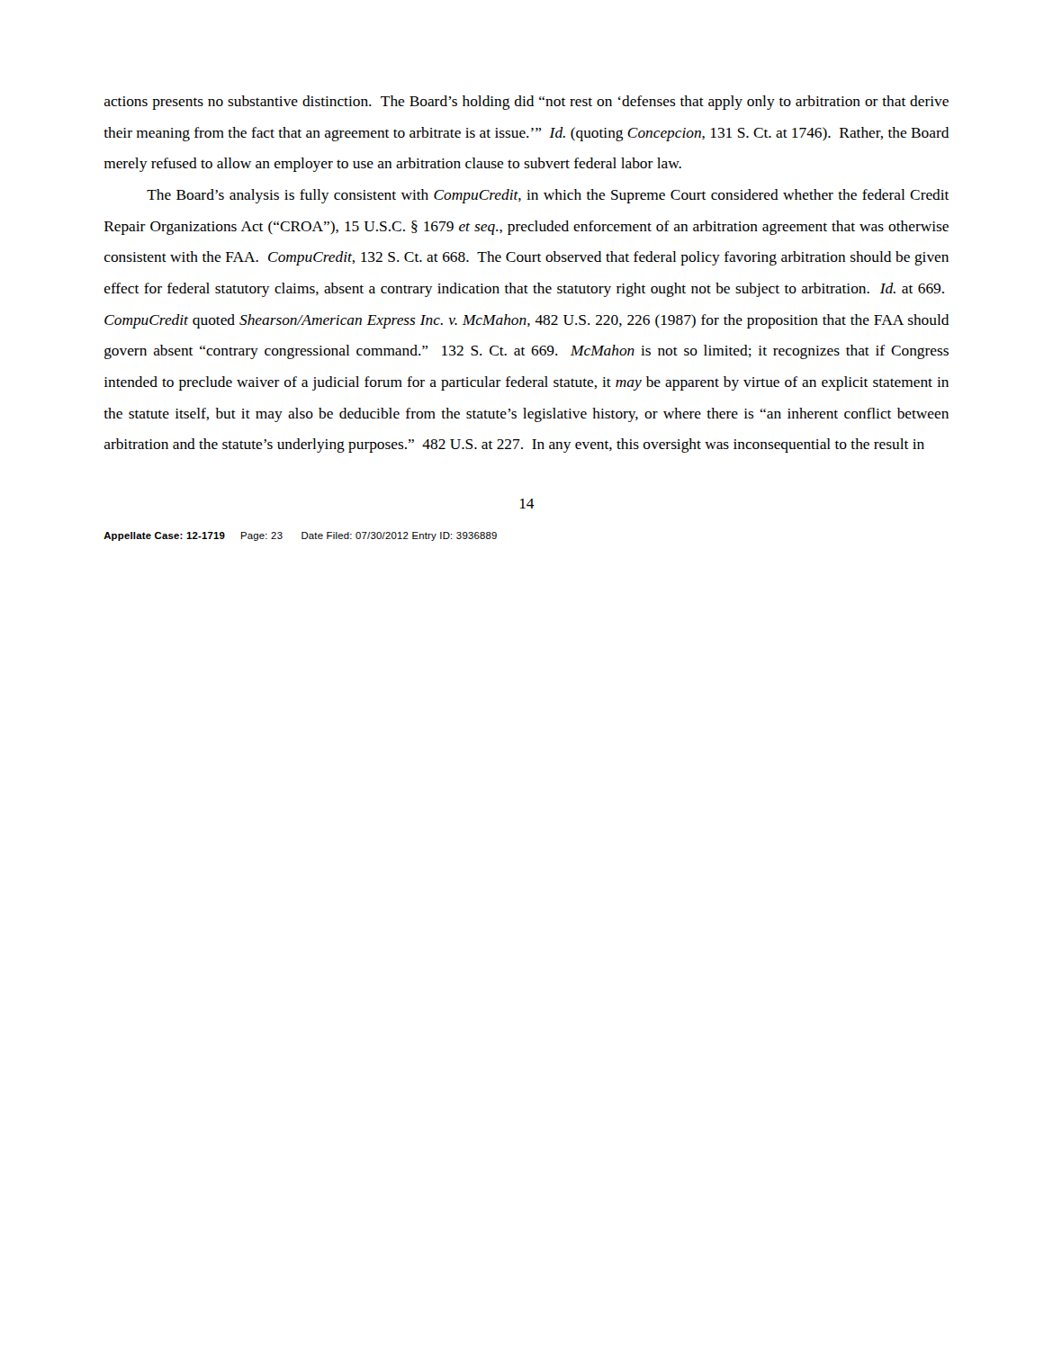actions presents no substantive distinction. The Board’s holding did “not rest on ‘defenses that apply only to arbitration or that derive their meaning from the fact that an agreement to arbitrate is at issue.’” Id. (quoting Concepcion, 131 S. Ct. at 1746). Rather, the Board merely refused to allow an employer to use an arbitration clause to subvert federal labor law.
The Board’s analysis is fully consistent with CompuCredit, in which the Supreme Court considered whether the federal Credit Repair Organizations Act (“CROA”), 15 U.S.C. § 1679 et seq., precluded enforcement of an arbitration agreement that was otherwise consistent with the FAA. CompuCredit, 132 S. Ct. at 668. The Court observed that federal policy favoring arbitration should be given effect for federal statutory claims, absent a contrary indication that the statutory right ought not be subject to arbitration. Id. at 669. CompuCredit quoted Shearson/American Express Inc. v. McMahon, 482 U.S. 220, 226 (1987) for the proposition that the FAA should govern absent “contrary congressional command.” 132 S. Ct. at 669. McMahon is not so limited; it recognizes that if Congress intended to preclude waiver of a judicial forum for a particular federal statute, it may be apparent by virtue of an explicit statement in the statute itself, but it may also be deducible from the statute’s legislative history, or where there is “an inherent conflict between arbitration and the statute’s underlying purposes.” 482 U.S. at 227. In any event, this oversight was inconsequential to the result in
14
Appellate Case: 12-1719 Page: 23 Date Filed: 07/30/2012 Entry ID: 3936889